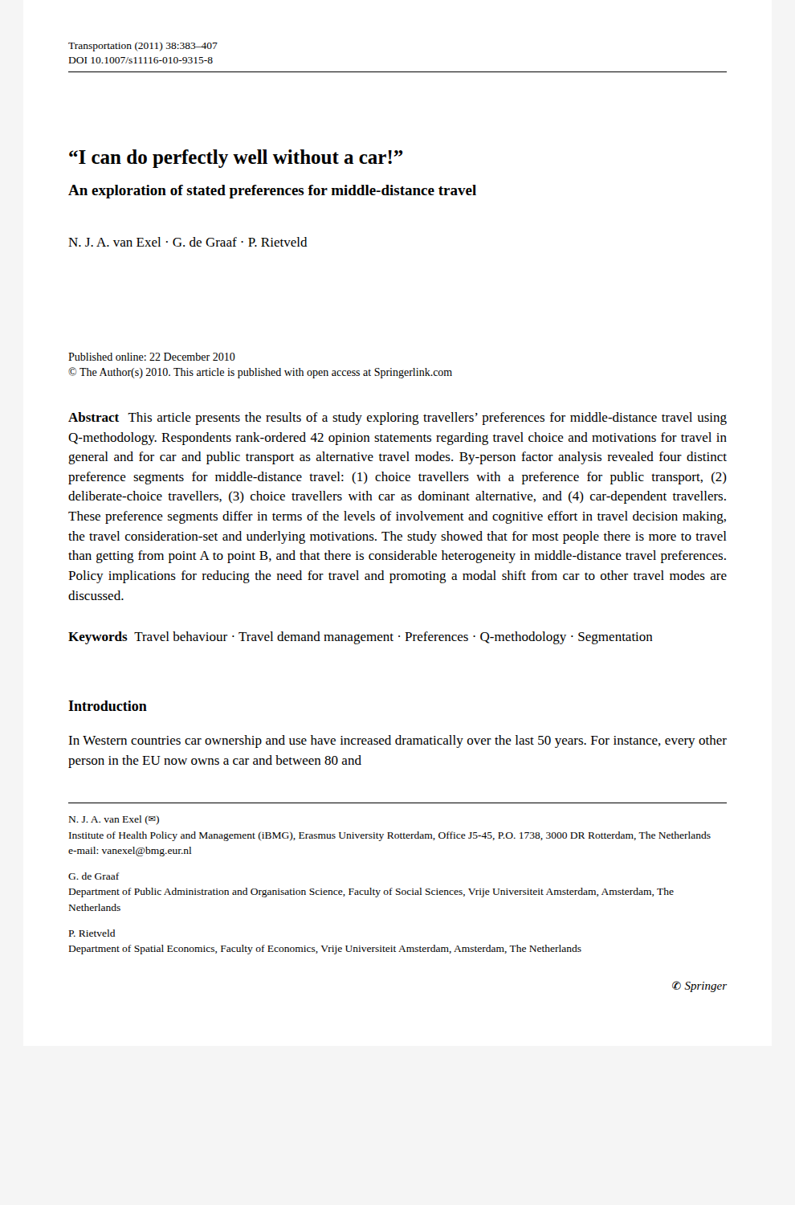Transportation (2011) 38:383–407
DOI 10.1007/s11116-010-9315-8
“I can do perfectly well without a car!”
An exploration of stated preferences for middle-distance travel
N. J. A. van Exel · G. de Graaf · P. Rietveld
Published online: 22 December 2010
© The Author(s) 2010. This article is published with open access at Springerlink.com
Abstract This article presents the results of a study exploring travellers’ preferences for middle-distance travel using Q-methodology. Respondents rank-ordered 42 opinion statements regarding travel choice and motivations for travel in general and for car and public transport as alternative travel modes. By-person factor analysis revealed four distinct preference segments for middle-distance travel: (1) choice travellers with a preference for public transport, (2) deliberate-choice travellers, (3) choice travellers with car as dominant alternative, and (4) car-dependent travellers. These preference segments differ in terms of the levels of involvement and cognitive effort in travel decision making, the travel consideration-set and underlying motivations. The study showed that for most people there is more to travel than getting from point A to point B, and that there is considerable heterogeneity in middle-distance travel preferences. Policy implications for reducing the need for travel and promoting a modal shift from car to other travel modes are discussed.
Keywords Travel behaviour · Travel demand management · Preferences · Q-methodology · Segmentation
Introduction
In Western countries car ownership and use have increased dramatically over the last 50 years. For instance, every other person in the EU now owns a car and between 80 and
N. J. A. van Exel (✉)
Institute of Health Policy and Management (iBMG), Erasmus University Rotterdam, Office J5-45, P.O. 1738, 3000 DR Rotterdam, The Netherlands
e-mail: vanexel@bmg.eur.nl
G. de Graaf
Department of Public Administration and Organisation Science, Faculty of Social Sciences, Vrije Universiteit Amsterdam, Amsterdam, The Netherlands
P. Rietveld
Department of Spatial Economics, Faculty of Economics, Vrije Universiteit Amsterdam, Amsterdam, The Netherlands
✆Springer